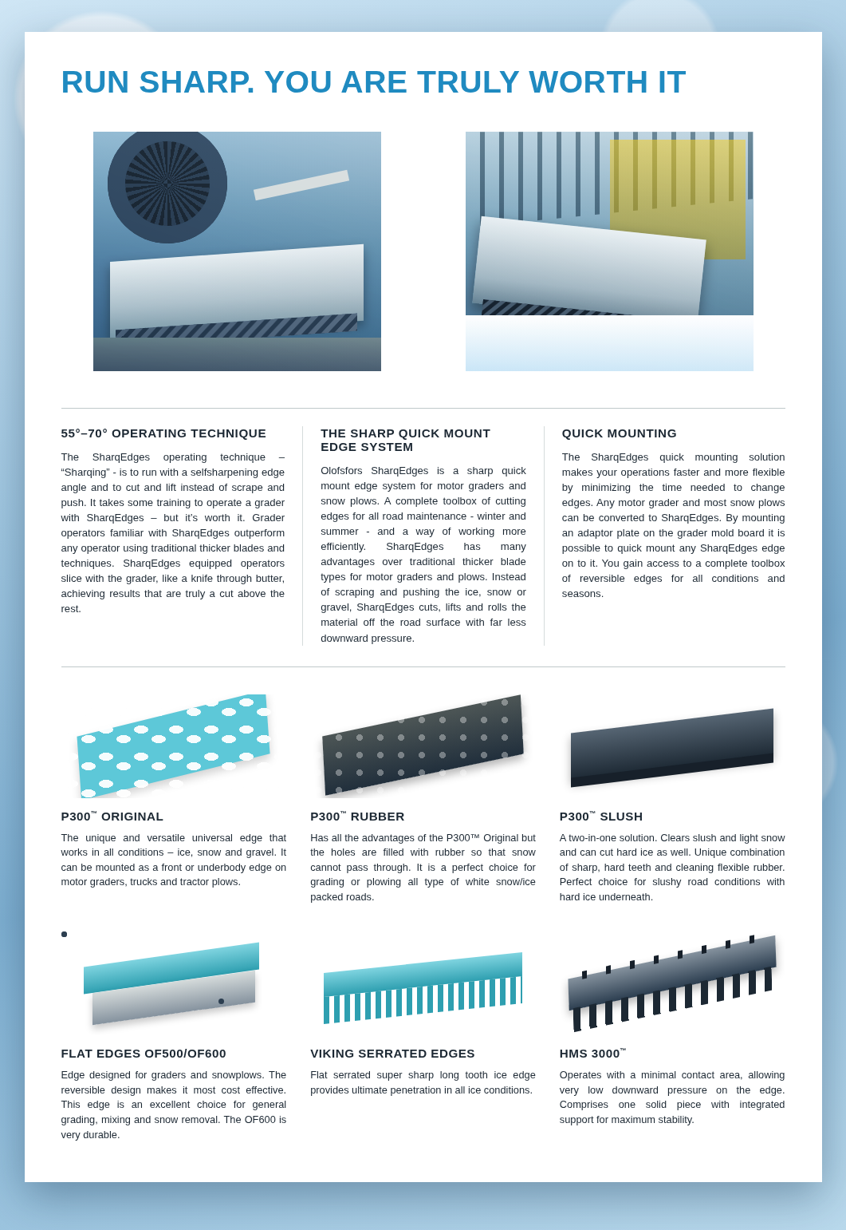Run Sharp. You Are Truly Worth It
55°–70° Operating Technique
The SharqEdges operating technique – “Sharqing” - is to run with a selfsharpening edge angle and to cut and lift instead of scrape and push. It takes some training to operate a grader with SharqEdges – but it’s worth it. Grader operators familiar with SharqEdges outperform any operator using traditional thicker blades and techniques. SharqEdges equipped operators slice with the grader, like a knife through butter, achieving results that are truly a cut above the rest.
The Sharp Quick Mount Edge System
Olofsfors SharqEdges is a sharp quick mount edge system for motor graders and snow plows. A complete toolbox of cutting edges for all road maintenance - winter and summer - and a way of working more efficiently. SharqEdges has many advantages over traditional thicker blade types for motor graders and plows. Instead of scraping and pushing the ice, snow or gravel, SharqEdges cuts, lifts and rolls the material off the road surface with far less downward pressure.
Quick Mounting
The SharqEdges quick mounting solution makes your operations faster and more flexible by minimizing the time needed to change edges. Any motor grader and most snow plows can be converted to SharqEdges. By mounting an adaptor plate on the grader mold board it is possible to quick mount any SharqEdges edge on to it. You gain access to a complete toolbox of reversible edges for all conditions and seasons.
P300™ Original
The unique and versatile universal edge that works in all conditions – ice, snow and gravel. It can be mounted as a front or underbody edge on motor graders, trucks and tractor plows.
P300™ Rubber
Has all the advantages of the P300™ Original but the holes are filled with rubber so that snow cannot pass through. It is a perfect choice for grading or plowing all type of white snow/ice packed roads.
P300™ Slush
A two-in-one solution. Clears slush and light snow and can cut hard ice as well. Unique combination of sharp, hard teeth and cleaning flexible rubber. Perfect choice for slushy road conditions with hard ice underneath.
Flat Edges OF500/OF600
Edge designed for graders and snowplows. The reversible design makes it most cost effective. This edge is an excellent choice for general grading, mixing and snow removal. The OF600 is very durable.
Viking Serrated Edges
Flat serrated super sharp long tooth ice edge provides ultimate penetration in all ice conditions.
HMS 3000™
Operates with a minimal contact area, allowing very low downward pressure on the edge. Comprises one solid piece with integrated support for maximum stability.